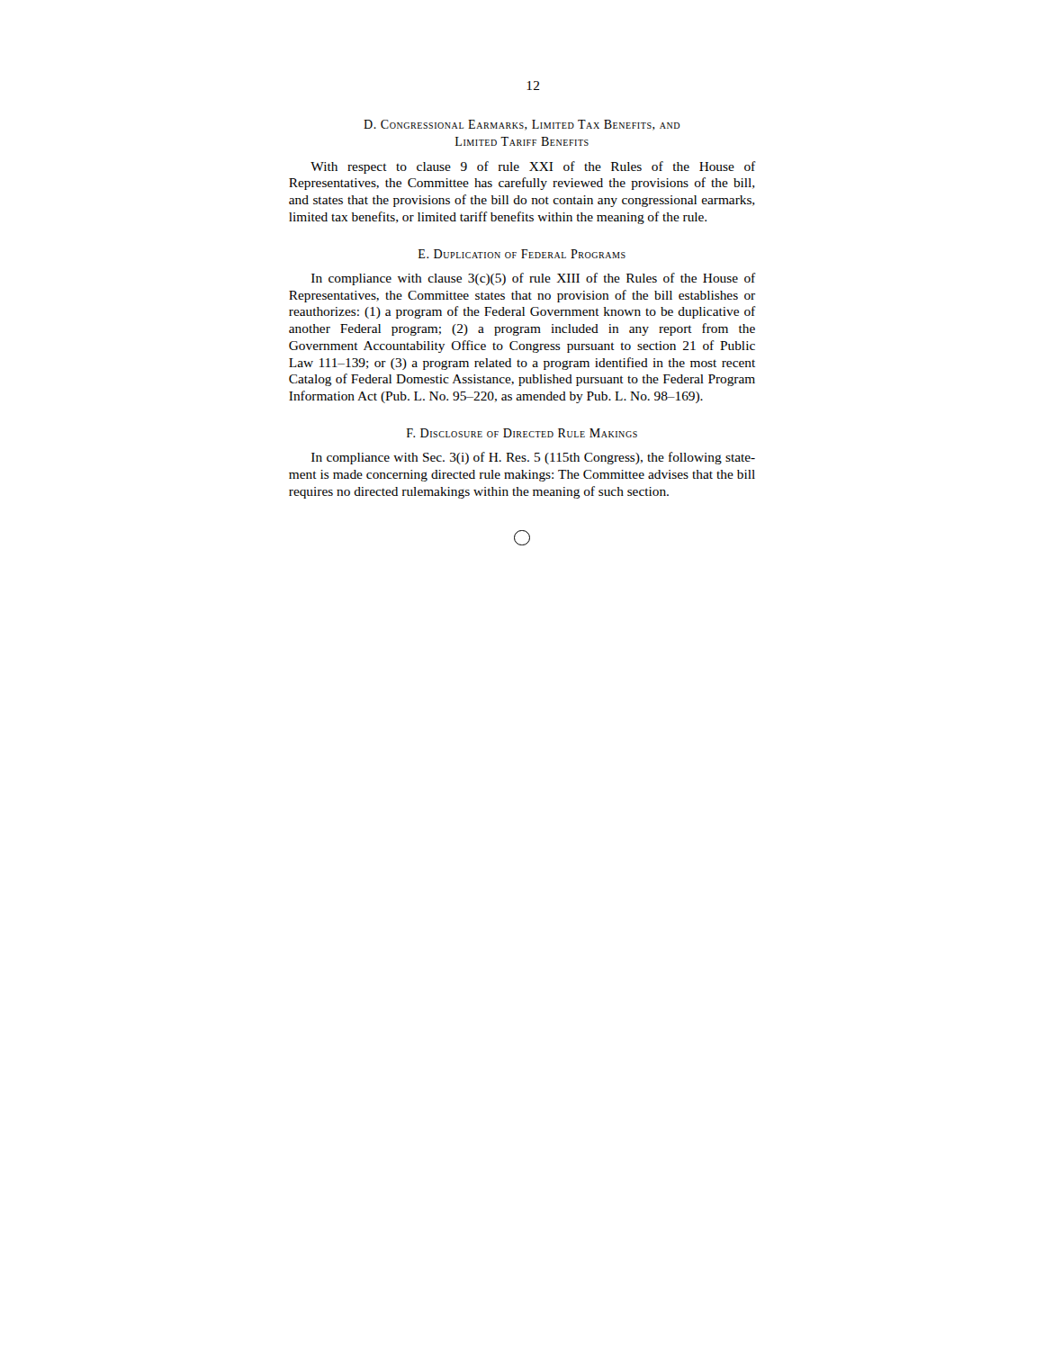12
D. Congressional Earmarks, Limited Tax Benefits, and
Limited Tariff Benefits
With respect to clause 9 of rule XXI of the Rules of the House of Representatives, the Committee has carefully reviewed the provisions of the bill, and states that the provisions of the bill do not contain any congressional earmarks, limited tax benefits, or limited tariff benefits within the meaning of the rule.
E. Duplication of Federal Programs
In compliance with clause 3(c)(5) of rule XIII of the Rules of the House of Representatives, the Committee states that no provision of the bill establishes or reauthorizes: (1) a program of the Federal Government known to be duplicative of another Federal program; (2) a program included in any report from the Government Accountability Office to Congress pursuant to section 21 of Public Law 111–139; or (3) a program related to a program identified in the most recent Catalog of Federal Domestic Assistance, published pursuant to the Federal Program Information Act (Pub. L. No. 95–220, as amended by Pub. L. No. 98–169).
F. Disclosure of Directed Rule Makings
In compliance with Sec. 3(i) of H. Res. 5 (115th Congress), the following statement is made concerning directed rule makings: The Committee advises that the bill requires no directed rulemakings within the meaning of such section.